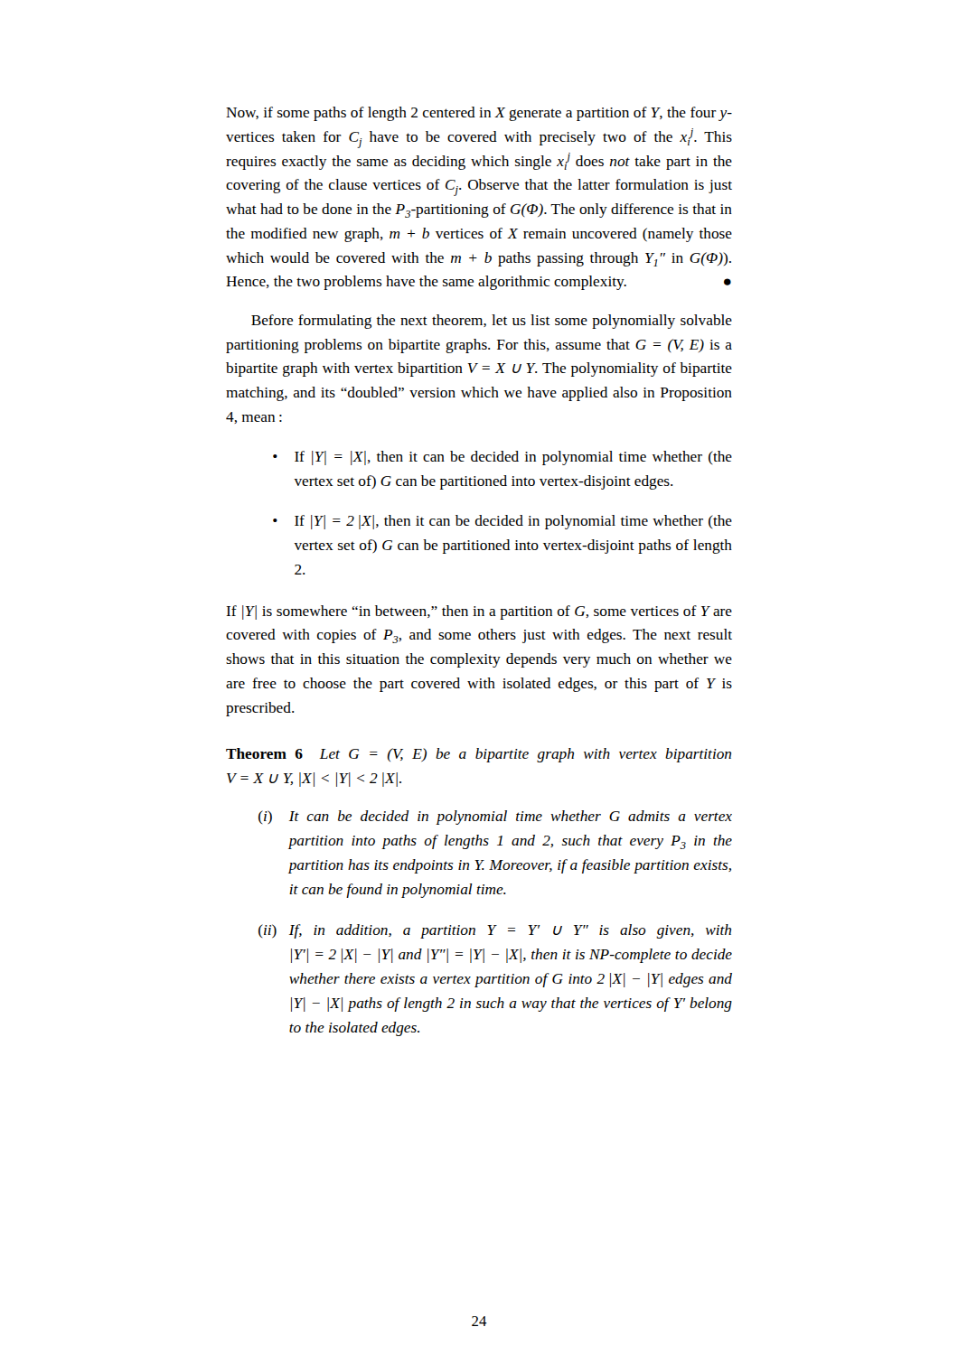Now, if some paths of length 2 centered in X generate a partition of Y, the four y-vertices taken for Cj have to be covered with precisely two of the xij. This requires exactly the same as deciding which single xij does not take part in the covering of the clause vertices of Cj. Observe that the latter formulation is just what had to be done in the P3-partitioning of G(Φ). The only difference is that in the modified new graph, m + b vertices of X remain uncovered (namely those which would be covered with the m + b paths passing through Y1″ in G(Φ)). Hence, the two problems have the same algorithmic complexity.●
Before formulating the next theorem, let us list some polynomially solvable partitioning problems on bipartite graphs. For this, assume that G = (V, E) is a bipartite graph with vertex bipartition V = X ∪ Y. The polynomiality of bipartite matching, and its “doubled” version which we have applied also in Proposition 4, mean :
If |Y| = |X|, then it can be decided in polynomial time whether (the vertex set of) G can be partitioned into vertex-disjoint edges.
If |Y| = 2 |X|, then it can be decided in polynomial time whether (the vertex set of) G can be partitioned into vertex-disjoint paths of length 2.
If |Y| is somewhere “in between,” then in a partition of G, some vertices of Y are covered with copies of P3, and some others just with edges. The next result shows that in this situation the complexity depends very much on whether we are free to choose the part covered with isolated edges, or this part of Y is prescribed.
Theorem 6 Let G = (V, E) be a bipartite graph with vertex bipartition V = X ∪ Y, |X| < |Y| < 2 |X|.
(i) It can be decided in polynomial time whether G admits a vertex partition into paths of lengths 1 and 2, such that every P3 in the partition has its endpoints in Y. Moreover, if a feasible partition exists, it can be found in polynomial time.
(ii) If, in addition, a partition Y = Y′ ∪ Y″ is also given, with |Y′| = 2 |X| − |Y| and |Y″| = |Y| − |X|, then it is NP-complete to decide whether there exists a vertex partition of G into 2 |X| − |Y| edges and |Y| − |X| paths of length 2 in such a way that the vertices of Y′ belong to the isolated edges.
24